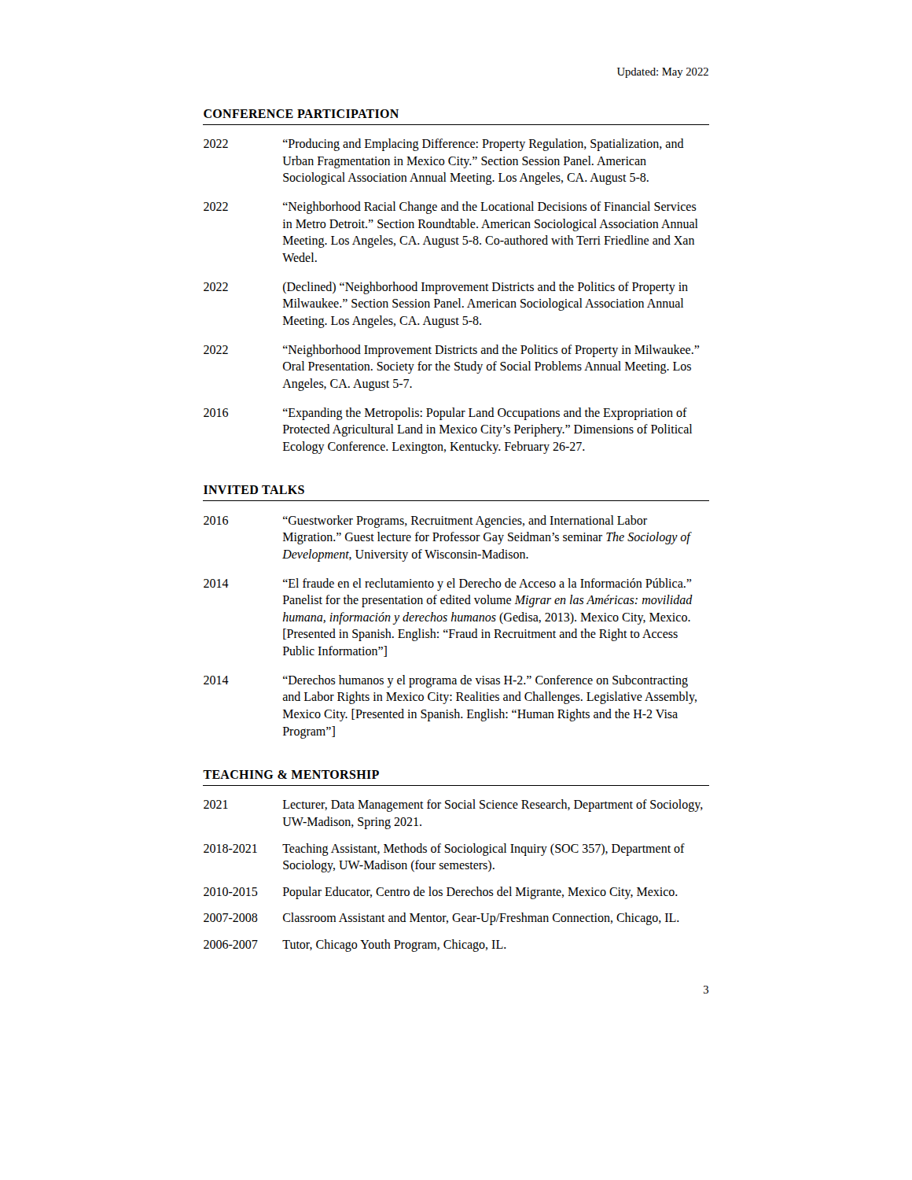Updated: May 2022
Conference Participation
2022
“Producing and Emplacing Difference: Property Regulation, Spatialization, and Urban Fragmentation in Mexico City.” Section Session Panel. American Sociological Association Annual Meeting. Los Angeles, CA. August 5-8.
2022
“Neighborhood Racial Change and the Locational Decisions of Financial Services in Metro Detroit.” Section Roundtable. American Sociological Association Annual Meeting. Los Angeles, CA. August 5-8. Co-authored with Terri Friedline and Xan Wedel.
2022
(Declined) “Neighborhood Improvement Districts and the Politics of Property in Milwaukee.” Section Session Panel. American Sociological Association Annual Meeting. Los Angeles, CA. August 5-8.
2022
“Neighborhood Improvement Districts and the Politics of Property in Milwaukee.” Oral Presentation. Society for the Study of Social Problems Annual Meeting. Los Angeles, CA. August 5-7.
2016
“Expanding the Metropolis: Popular Land Occupations and the Expropriation of Protected Agricultural Land in Mexico City’s Periphery.” Dimensions of Political Ecology Conference. Lexington, Kentucky. February 26-27.
Invited Talks
2016
“Guestworker Programs, Recruitment Agencies, and International Labor Migration.” Guest lecture for Professor Gay Seidman’s seminar The Sociology of Development, University of Wisconsin-Madison.
2014
“El fraude en el reclutamiento y el Derecho de Acceso a la Información Pública.” Panelist for the presentation of edited volume Migrar en las Américas: movilidad humana, información y derechos humanos (Gedisa, 2013). Mexico City, Mexico. [Presented in Spanish. English: “Fraud in Recruitment and the Right to Access Public Information”]
2014
“Derechos humanos y el programa de visas H-2.” Conference on Subcontracting and Labor Rights in Mexico City: Realities and Challenges. Legislative Assembly, Mexico City. [Presented in Spanish. English: “Human Rights and the H-2 Visa Program”]
Teaching & Mentorship
2021
Lecturer, Data Management for Social Science Research, Department of Sociology, UW-Madison, Spring 2021.
2018-2021
Teaching Assistant, Methods of Sociological Inquiry (SOC 357), Department of Sociology, UW-Madison (four semesters).
2010-2015
Popular Educator, Centro de los Derechos del Migrante, Mexico City, Mexico.
2007-2008
Classroom Assistant and Mentor, Gear-Up/Freshman Connection, Chicago, IL.
2006-2007
Tutor, Chicago Youth Program, Chicago, IL.
3